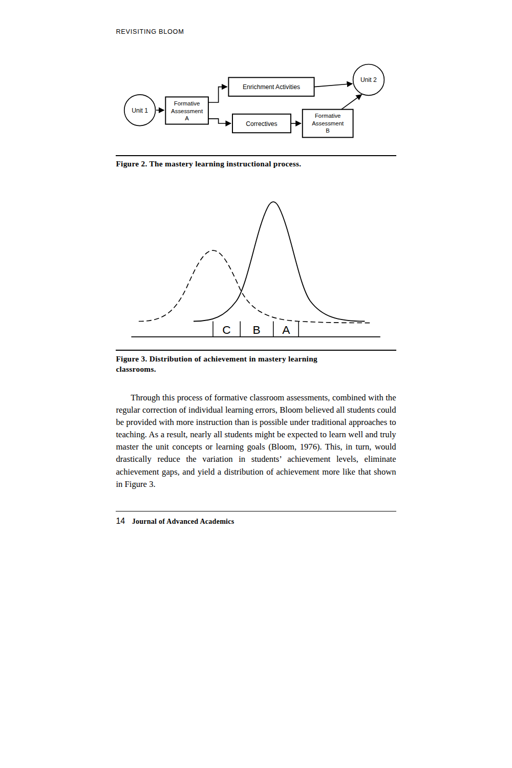REVISITING BLOOM
Figure 2 diagram: the mastery learning instructional process Unit 1 leads to Formative Assessment A, which branches to Enrichment Activities and to Correctives; Correctives leads to Formative Assessment B; Enrichment Activities and Formative Assessment B both lead to Unit 2. Unit 1 Formative Assessment A Enrichment Activities Correctives Formative Assessment B Unit 2
Figure 2. The mastery learning instructional process.
Figure 3 graph: distribution of achievement in mastery learning classrooms Two overlapping bell curves on a horizontal axis. A dashed, lower, left-shifted curve represents a traditional distribution; a solid, taller, right-shifted curve represents the mastery learning distribution. Vertical lines mark grade regions labeled C, B, and A from left to right. C B A
Figure 3. Distribution of achievement in mastery learning
classrooms.
Through this process of formative classroom assessments, combined with the regular correction of individual learning errors, Bloom believed all students could be provided with more instruction than is possible under traditional approaches to teaching. As a result, nearly all students might be expected to learn well and truly master the unit concepts or learning goals (Bloom, 1976). This, in turn, would drastically reduce the variation in students’ achievement levels, eliminate achievement gaps, and yield a distribution of achievement more like that shown in Figure 3.
14 Journal of Advanced Academics